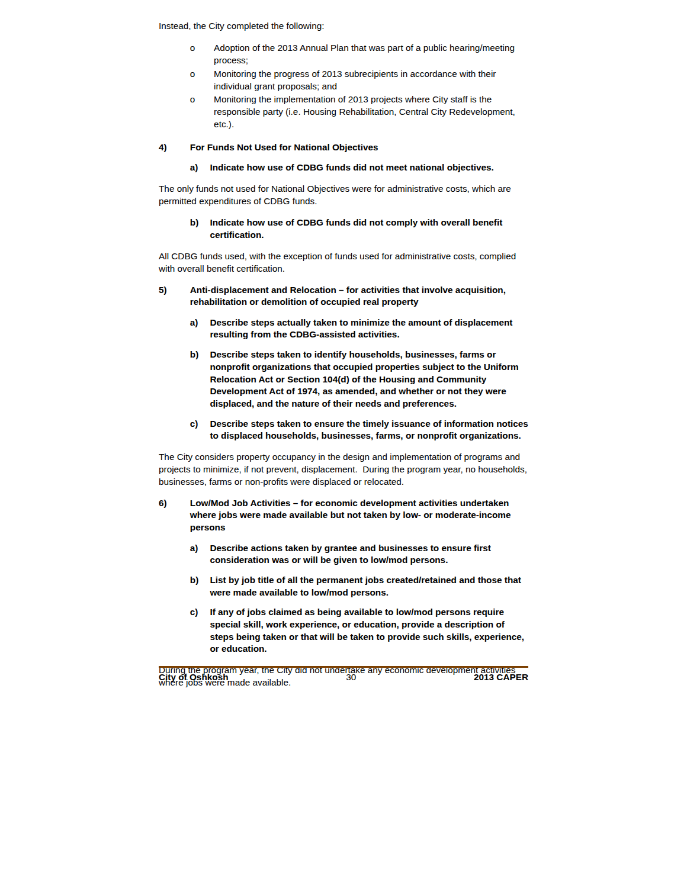Instead, the City completed the following:
Adoption of the 2013 Annual Plan that was part of a public hearing/meeting process;
Monitoring the progress of 2013 subrecipients in accordance with their individual grant proposals; and
Monitoring the implementation of 2013 projects where City staff is the responsible party (i.e. Housing Rehabilitation, Central City Redevelopment, etc.).
4) For Funds Not Used for National Objectives
a) Indicate how use of CDBG funds did not meet national objectives.
The only funds not used for National Objectives were for administrative costs, which are permitted expenditures of CDBG funds.
b) Indicate how use of CDBG funds did not comply with overall benefit certification.
All CDBG funds used, with the exception of funds used for administrative costs, complied with overall benefit certification.
5) Anti-displacement and Relocation – for activities that involve acquisition, rehabilitation or demolition of occupied real property
a) Describe steps actually taken to minimize the amount of displacement resulting from the CDBG-assisted activities.
b) Describe steps taken to identify households, businesses, farms or nonprofit organizations that occupied properties subject to the Uniform Relocation Act or Section 104(d) of the Housing and Community Development Act of 1974, as amended, and whether or not they were displaced, and the nature of their needs and preferences.
c) Describe steps taken to ensure the timely issuance of information notices to displaced households, businesses, farms, or nonprofit organizations.
The City considers property occupancy in the design and implementation of programs and projects to minimize, if not prevent, displacement. During the program year, no households, businesses, farms or non-profits were displaced or relocated.
6) Low/Mod Job Activities – for economic development activities undertaken where jobs were made available but not taken by low- or moderate-income persons
a) Describe actions taken by grantee and businesses to ensure first consideration was or will be given to low/mod persons.
b) List by job title of all the permanent jobs created/retained and those that were made available to low/mod persons.
c) If any of jobs claimed as being available to low/mod persons require special skill, work experience, or education, provide a description of steps being taken or that will be taken to provide such skills, experience, or education.
During the program year, the City did not undertake any economic development activities where jobs were made available.
City of Oshkosh 30 2013 CAPER